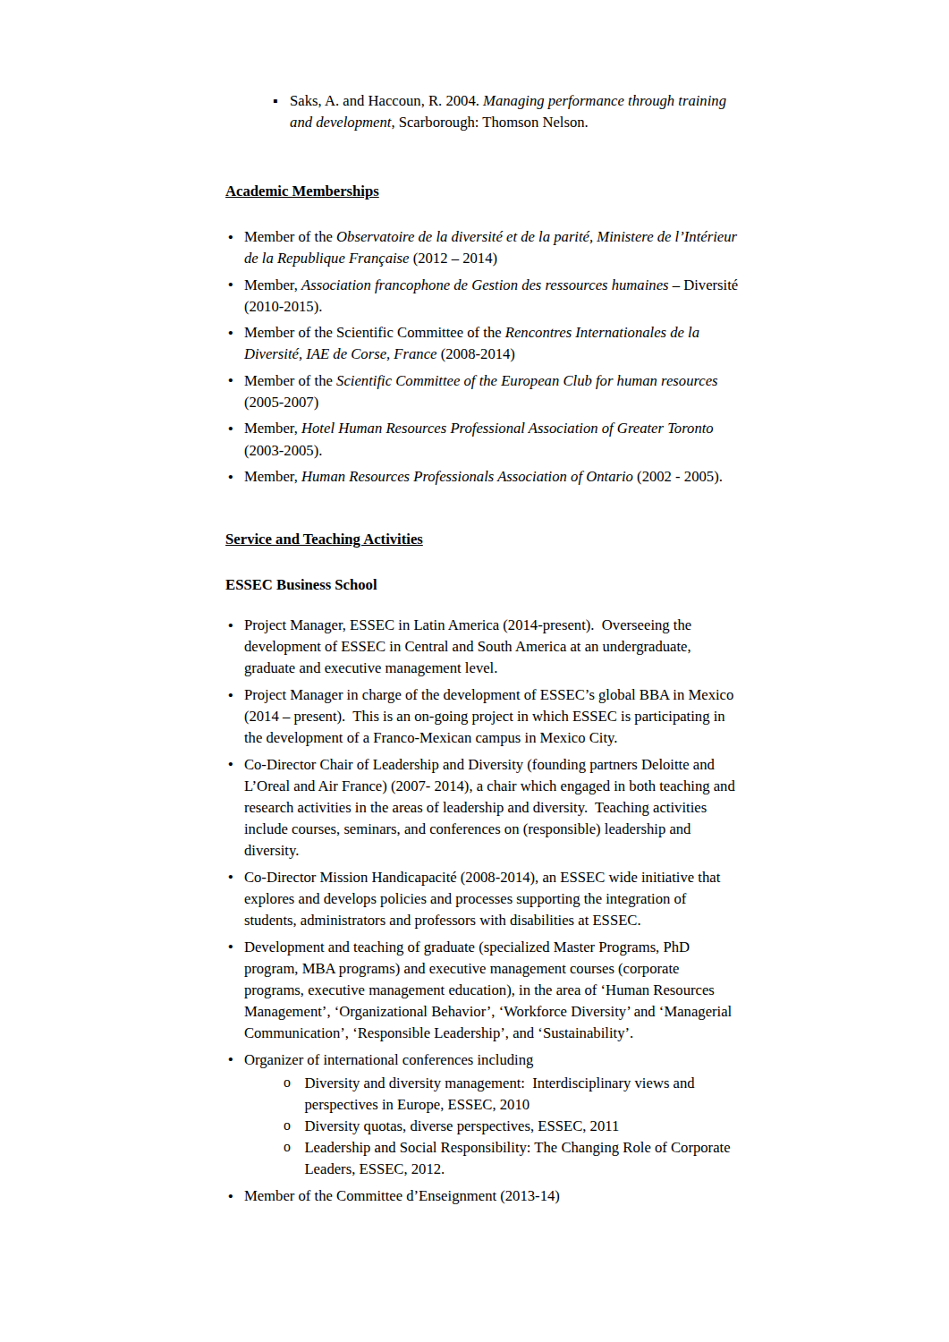Saks, A. and Haccoun, R. 2004. Managing performance through training and development, Scarborough: Thomson Nelson.
Academic Memberships
Member of the Observatoire de la diversité et de la parité, Ministere de l’Intérieur de la Republique Française (2012 – 2014)
Member, Association francophone de Gestion des ressources humaines – Diversité (2010-2015).
Member of the Scientific Committee of the Rencontres Internationales de la Diversité, IAE de Corse, France (2008-2014)
Member of the Scientific Committee of the European Club for human resources (2005-2007)
Member, Hotel Human Resources Professional Association of Greater Toronto (2003-2005).
Member, Human Resources Professionals Association of Ontario (2002 - 2005).
Service and Teaching Activities
ESSEC Business School
Project Manager, ESSEC in Latin America (2014-present). Overseeing the development of ESSEC in Central and South America at an undergraduate, graduate and executive management level.
Project Manager in charge of the development of ESSEC’s global BBA in Mexico (2014 – present). This is an on-going project in which ESSEC is participating in the development of a Franco-Mexican campus in Mexico City.
Co-Director Chair of Leadership and Diversity (founding partners Deloitte and L’Oreal and Air France) (2007- 2014), a chair which engaged in both teaching and research activities in the areas of leadership and diversity. Teaching activities include courses, seminars, and conferences on (responsible) leadership and diversity.
Co-Director Mission Handicapacité (2008-2014), an ESSEC wide initiative that explores and develops policies and processes supporting the integration of students, administrators and professors with disabilities at ESSEC.
Development and teaching of graduate (specialized Master Programs, PhD program, MBA programs) and executive management courses (corporate programs, executive management education), in the area of ‘Human Resources Management’, ‘Organizational Behavior’, ‘Workforce Diversity’ and ‘Managerial Communication’, ‘Responsible Leadership’, and ‘Sustainability’.
Organizer of international conferences including
Diversity and diversity management: Interdisciplinary views and perspectives in Europe, ESSEC, 2010
Diversity quotas, diverse perspectives, ESSEC, 2011
Leadership and Social Responsibility: The Changing Role of Corporate Leaders, ESSEC, 2012.
Member of the Committee d’Enseignment (2013-14)